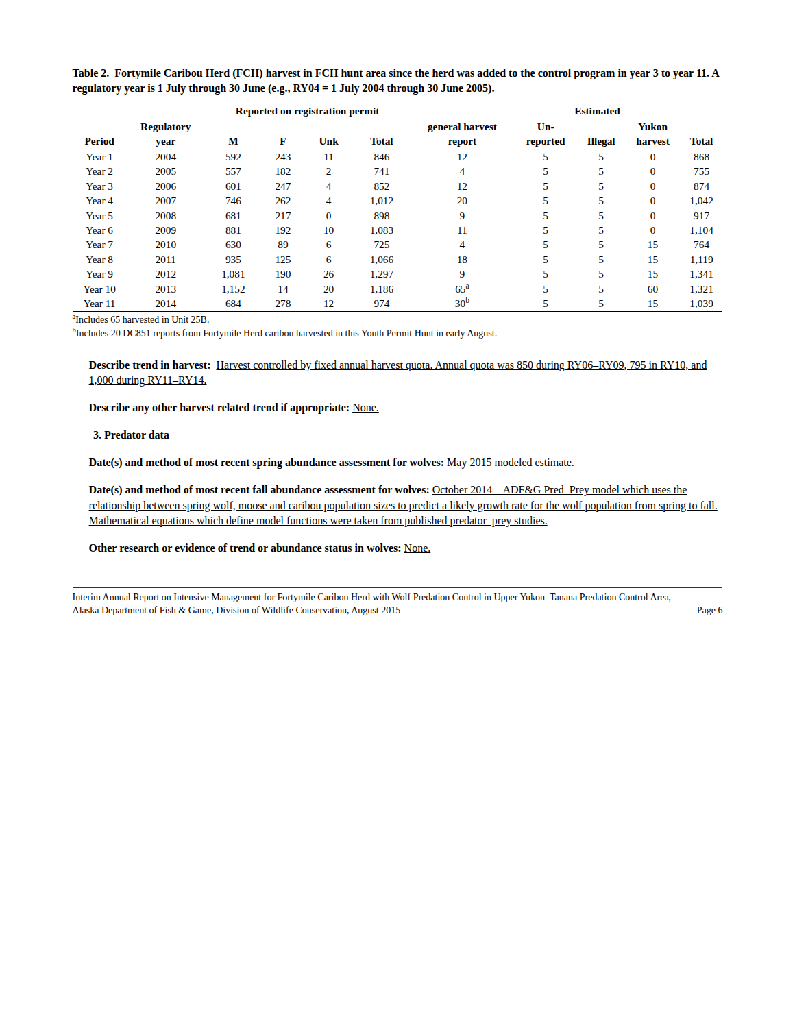Table 2. Fortymile Caribou Herd (FCH) harvest in FCH hunt area since the herd was added to the control program in year 3 to year 11. A regulatory year is 1 July through 30 June (e.g., RY04 = 1 July 2004 through 30 June 2005).
| | Reported on registration permit | | Estimated | |
| --- | --- | --- | --- | --- |
| | Regulatory | | general harvest | Un- | | Yukon | |
| Period | year | M | F | Unk | Total | report | reported | Illegal | harvest | Total |
| Year 1 | 2004 | 592 | 243 | 11 | 846 | 12 | 5 | 5 | 0 | 868 |
| Year 2 | 2005 | 557 | 182 | 2 | 741 | 4 | 5 | 5 | 0 | 755 |
| Year 3 | 2006 | 601 | 247 | 4 | 852 | 12 | 5 | 5 | 0 | 874 |
| Year 4 | 2007 | 746 | 262 | 4 | 1,012 | 20 | 5 | 5 | 0 | 1,042 |
| Year 5 | 2008 | 681 | 217 | 0 | 898 | 9 | 5 | 5 | 0 | 917 |
| Year 6 | 2009 | 881 | 192 | 10 | 1,083 | 11 | 5 | 5 | 0 | 1,104 |
| Year 7 | 2010 | 630 | 89 | 6 | 725 | 4 | 5 | 5 | 15 | 764 |
| Year 8 | 2011 | 935 | 125 | 6 | 1,066 | 18 | 5 | 5 | 15 | 1,119 |
| Year 9 | 2012 | 1,081 | 190 | 26 | 1,297 | 9 | 5 | 5 | 15 | 1,341 |
| Year 10 | 2013 | 1,152 | 14 | 20 | 1,186 | 65 a | 5 | 5 | 60 | 1,321 |
| Year 11 | 2014 | 684 | 278 | 12 | 974 | 30 b | 5 | 5 | 15 | 1,039 |
aIncludes 65 harvested in Unit 25B.
bIncludes 20 DC851 reports from Fortymile Herd caribou harvested in this Youth Permit Hunt in early August.
Describe trend in harvest: Harvest controlled by fixed annual harvest quota. Annual quota was 850 during RY06–RY09, 795 in RY10, and 1,000 during RY11–RY14.
Describe any other harvest related trend if appropriate: None.
Predator data
Date(s) and method of most recent spring abundance assessment for wolves: May 2015 modeled estimate.
Date(s) and method of most recent fall abundance assessment for wolves: October 2014 – ADF&G Pred–Prey model which uses the relationship between spring wolf, moose and caribou population sizes to predict a likely growth rate for the wolf population from spring to fall. Mathematical equations which define model functions were taken from published predator–prey studies.
Other research or evidence of trend or abundance status in wolves: None.
Interim Annual Report on Intensive Management for Fortymile Caribou Herd with Wolf Predation Control in Upper Yukon–Tanana Predation Control Area, Alaska Department of Fish & Game, Division of Wildlife Conservation, August 2015 Page 6